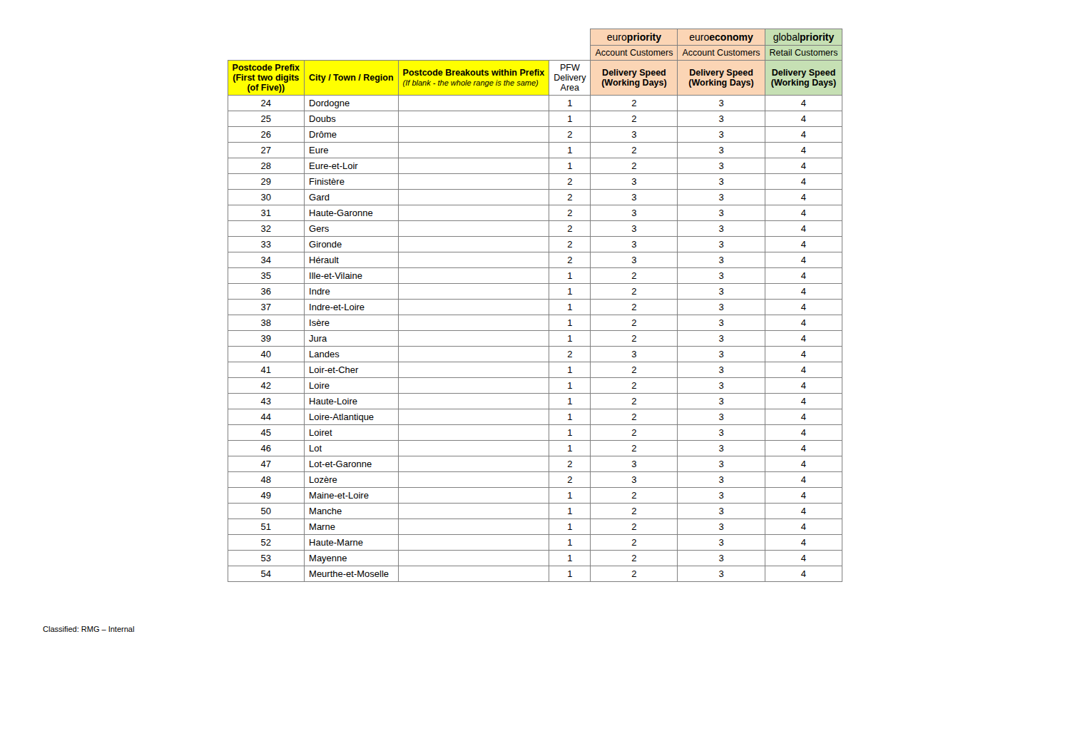| | | | | euro priority | euro economy | global priority |
| | | | | Account Customers | Account Customers | Retail Customers |
| Postcode Prefix (First two digits (of Five)) | City / Town / Region | Postcode Breakouts within Prefix (If blank - the whole range is the same) | PFW Delivery Area | Delivery Speed (Working Days) | Delivery Speed (Working Days) | Delivery Speed (Working Days) |
| 24 | Dordogne | | 1 | 2 | 3 | 4 |
| 25 | Doubs | | 1 | 2 | 3 | 4 |
| 26 | Drôme | | 2 | 3 | 3 | 4 |
| 27 | Eure | | 1 | 2 | 3 | 4 |
| 28 | Eure-et-Loir | | 1 | 2 | 3 | 4 |
| 29 | Finistère | | 2 | 3 | 3 | 4 |
| 30 | Gard | | 2 | 3 | 3 | 4 |
| 31 | Haute-Garonne | | 2 | 3 | 3 | 4 |
| 32 | Gers | | 2 | 3 | 3 | 4 |
| 33 | Gironde | | 2 | 3 | 3 | 4 |
| 34 | Hérault | | 2 | 3 | 3 | 4 |
| 35 | Ille-et-Vilaine | | 1 | 2 | 3 | 4 |
| 36 | Indre | | 1 | 2 | 3 | 4 |
| 37 | Indre-et-Loire | | 1 | 2 | 3 | 4 |
| 38 | Isère | | 1 | 2 | 3 | 4 |
| 39 | Jura | | 1 | 2 | 3 | 4 |
| 40 | Landes | | 2 | 3 | 3 | 4 |
| 41 | Loir-et-Cher | | 1 | 2 | 3 | 4 |
| 42 | Loire | | 1 | 2 | 3 | 4 |
| 43 | Haute-Loire | | 1 | 2 | 3 | 4 |
| 44 | Loire-Atlantique | | 1 | 2 | 3 | 4 |
| 45 | Loiret | | 1 | 2 | 3 | 4 |
| 46 | Lot | | 1 | 2 | 3 | 4 |
| 47 | Lot-et-Garonne | | 2 | 3 | 3 | 4 |
| 48 | Lozère | | 2 | 3 | 3 | 4 |
| 49 | Maine-et-Loire | | 1 | 2 | 3 | 4 |
| 50 | Manche | | 1 | 2 | 3 | 4 |
| 51 | Marne | | 1 | 2 | 3 | 4 |
| 52 | Haute-Marne | | 1 | 2 | 3 | 4 |
| 53 | Mayenne | | 1 | 2 | 3 | 4 |
| 54 | Meurthe-et-Moselle | | 1 | 2 | 3 | 4 |
Classified: RMG – Internal